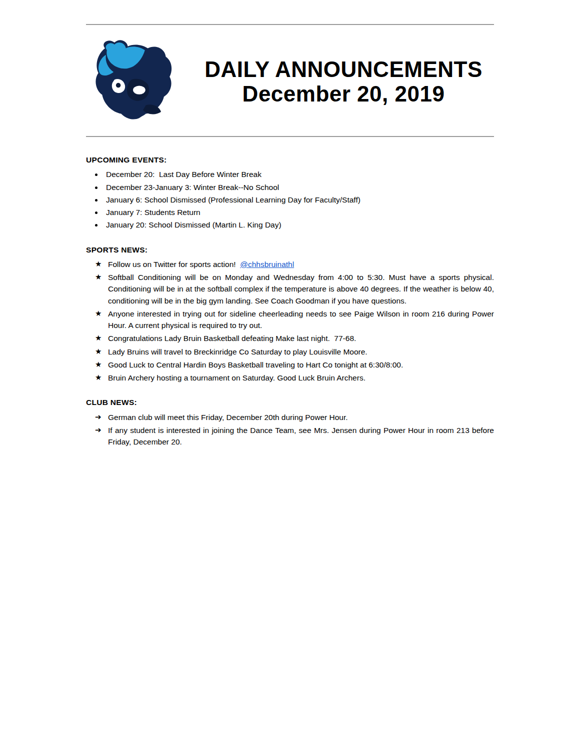Bruin bear head
DAILY ANNOUNCEMENTS
December 20, 2019
UPCOMING EVENTS:
December 20: Last Day Before Winter Break
December 23-January 3: Winter Break--No School
January 6: School Dismissed (Professional Learning Day for Faculty/Staff)
January 7: Students Return
January 20: School Dismissed (Martin L. King Day)
SPORTS NEWS:
Follow us on Twitter for sports action! @chhsbruinathl
Softball Conditioning will be on Monday and Wednesday from 4:00 to 5:30. Must have a sports physical. Conditioning will be in at the softball complex if the temperature is above 40 degrees. If the weather is below 40, conditioning will be in the big gym landing. See Coach Goodman if you have questions.
Anyone interested in trying out for sideline cheerleading needs to see Paige Wilson in room 216 during Power Hour. A current physical is required to try out.
Congratulations Lady Bruin Basketball defeating Make last night. 77-68.
Lady Bruins will travel to Breckinridge Co Saturday to play Louisville Moore.
Good Luck to Central Hardin Boys Basketball traveling to Hart Co tonight at 6:30/8:00.
Bruin Archery hosting a tournament on Saturday. Good Luck Bruin Archers.
CLUB NEWS:
German club will meet this Friday, December 20th during Power Hour.
If any student is interested in joining the Dance Team, see Mrs. Jensen during Power Hour in room 213 before Friday, December 20.